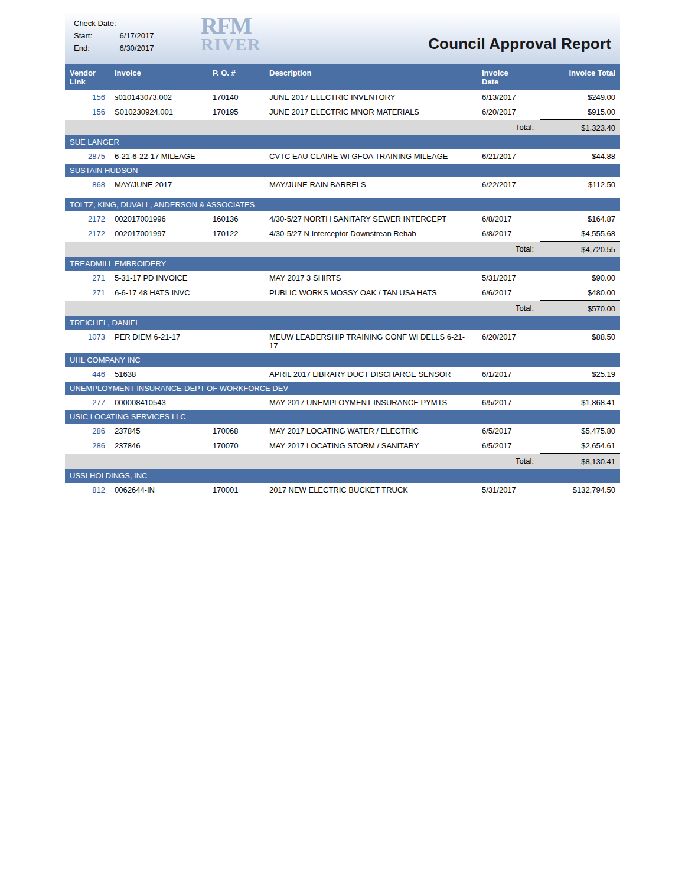| Check Date: | |
| Start: | 6/17/2017 |
| End: | 6/30/2017 |
RFM
RIVER
Council Approval Report
| Vendor Link | Invoice | P. O. # | Description | Invoice Date | Invoice Total |
| --- | --- | --- | --- | --- | --- |
| 156 | s010143073.002 | 170140 | JUNE 2017 ELECTRIC INVENTORY | 6/13/2017 | $249.00 |
| 156 | S010230924.001 | 170195 | JUNE 2017 ELECTRIC MNOR MATERIALS | 6/20/2017 | $915.00 |
| | Total: | $1,323.40 |
| SUE LANGER |
| 2875 | 6-21-6-22-17 MILEAGE | | CVTC EAU CLAIRE WI GFOA TRAINING MILEAGE | 6/21/2017 | $44.88 |
| SUSTAIN HUDSON |
| 868 | MAY/JUNE 2017 | | MAY/JUNE RAIN BARRELS | 6/22/2017 | $112.50 |
| TOLTZ, KING, DUVALL, ANDERSON & ASSOCIATES |
| 2172 | 002017001996 | 160136 | 4/30-5/27 NORTH SANITARY SEWER INTERCEPT | 6/8/2017 | $164.87 |
| 2172 | 002017001997 | 170122 | 4/30-5/27 N Interceptor Downstrean Rehab | 6/8/2017 | $4,555.68 |
| | Total: | $4,720.55 |
| TREADMILL EMBROIDERY |
| 271 | 5-31-17 PD INVOICE | | MAY 2017 3 SHIRTS | 5/31/2017 | $90.00 |
| 271 | 6-6-17 48 HATS INVC | | PUBLIC WORKS MOSSY OAK / TAN USA HATS | 6/6/2017 | $480.00 |
| | Total: | $570.00 |
| TREICHEL, DANIEL |
| 1073 | PER DIEM 6-21-17 | | MEUW LEADERSHIP TRAINING CONF WI DELLS 6-21-17 | 6/20/2017 | $88.50 |
| UHL COMPANY INC |
| 446 | 51638 | | APRIL 2017 LIBRARY DUCT DISCHARGE SENSOR | 6/1/2017 | $25.19 |
| UNEMPLOYMENT INSURANCE-DEPT OF WORKFORCE DEV |
| 277 | 000008410543 | | MAY 2017 UNEMPLOYMENT INSURANCE PYMTS | 6/5/2017 | $1,868.41 |
| USIC LOCATING SERVICES LLC |
| 286 | 237845 | 170068 | MAY 2017 LOCATING WATER / ELECTRIC | 6/5/2017 | $5,475.80 |
| 286 | 237846 | 170070 | MAY 2017 LOCATING STORM / SANITARY | 6/5/2017 | $2,654.61 |
| | Total: | $8,130.41 |
| USSI HOLDINGS, INC |
| 812 | 0062644-IN | 170001 | 2017 NEW ELECTRIC BUCKET TRUCK | 5/31/2017 | $132,794.50 |